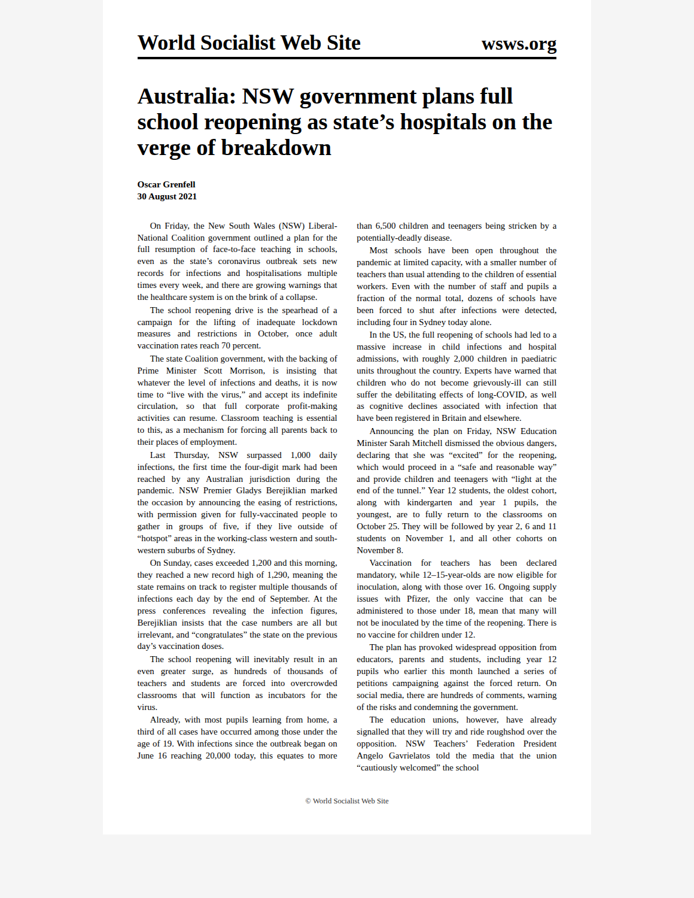World Socialist Web Site
wsws.org
Australia: NSW government plans full school reopening as state’s hospitals on the verge of breakdown
Oscar Grenfell 30 August 2021
On Friday, the New South Wales (NSW) Liberal-National Coalition government outlined a plan for the full resumption of face-to-face teaching in schools, even as the state’s coronavirus outbreak sets new records for infections and hospitalisations multiple times every week, and there are growing warnings that the healthcare system is on the brink of a collapse.
The school reopening drive is the spearhead of a campaign for the lifting of inadequate lockdown measures and restrictions in October, once adult vaccination rates reach 70 percent.
The state Coalition government, with the backing of Prime Minister Scott Morrison, is insisting that whatever the level of infections and deaths, it is now time to “live with the virus,” and accept its indefinite circulation, so that full corporate profit-making activities can resume. Classroom teaching is essential to this, as a mechanism for forcing all parents back to their places of employment.
Last Thursday, NSW surpassed 1,000 daily infections, the first time the four-digit mark had been reached by any Australian jurisdiction during the pandemic. NSW Premier Gladys Berejiklian marked the occasion by announcing the easing of restrictions, with permission given for fully-vaccinated people to gather in groups of five, if they live outside of “hotspot” areas in the working-class western and south-western suburbs of Sydney.
On Sunday, cases exceeded 1,200 and this morning, they reached a new record high of 1,290, meaning the state remains on track to register multiple thousands of infections each day by the end of September. At the press conferences revealing the infection figures, Berejiklian insists that the case numbers are all but irrelevant, and “congratulates” the state on the previous day’s vaccination doses.
The school reopening will inevitably result in an even greater surge, as hundreds of thousands of teachers and students are forced into overcrowded classrooms that will function as incubators for the virus.
Already, with most pupils learning from home, a third of all cases have occurred among those under the age of 19. With infections since the outbreak began on June 16 reaching 20,000 today, this equates to more than 6,500 children and teenagers being stricken by a potentially-deadly disease.
Most schools have been open throughout the pandemic at limited capacity, with a smaller number of teachers than usual attending to the children of essential workers. Even with the number of staff and pupils a fraction of the normal total, dozens of schools have been forced to shut after infections were detected, including four in Sydney today alone.
In the US, the full reopening of schools had led to a massive increase in child infections and hospital admissions, with roughly 2,000 children in paediatric units throughout the country. Experts have warned that children who do not become grievously-ill can still suffer the debilitating effects of long-COVID, as well as cognitive declines associated with infection that have been registered in Britain and elsewhere.
Announcing the plan on Friday, NSW Education Minister Sarah Mitchell dismissed the obvious dangers, declaring that she was “excited” for the reopening, which would proceed in a “safe and reasonable way” and provide children and teenagers with “light at the end of the tunnel.” Year 12 students, the oldest cohort, along with kindergarten and year 1 pupils, the youngest, are to fully return to the classrooms on October 25. They will be followed by year 2, 6 and 11 students on November 1, and all other cohorts on November 8.
Vaccination for teachers has been declared mandatory, while 12–15-year-olds are now eligible for inoculation, along with those over 16. Ongoing supply issues with Pfizer, the only vaccine that can be administered to those under 18, mean that many will not be inoculated by the time of the reopening. There is no vaccine for children under 12.
The plan has provoked widespread opposition from educators, parents and students, including year 12 pupils who earlier this month launched a series of petitions campaigning against the forced return. On social media, there are hundreds of comments, warning of the risks and condemning the government.
The education unions, however, have already signalled that they will try and ride roughshod over the opposition. NSW Teachers’ Federation President Angelo Gavrielatos told the media that the union “cautiously welcomed” the school
© World Socialist Web Site